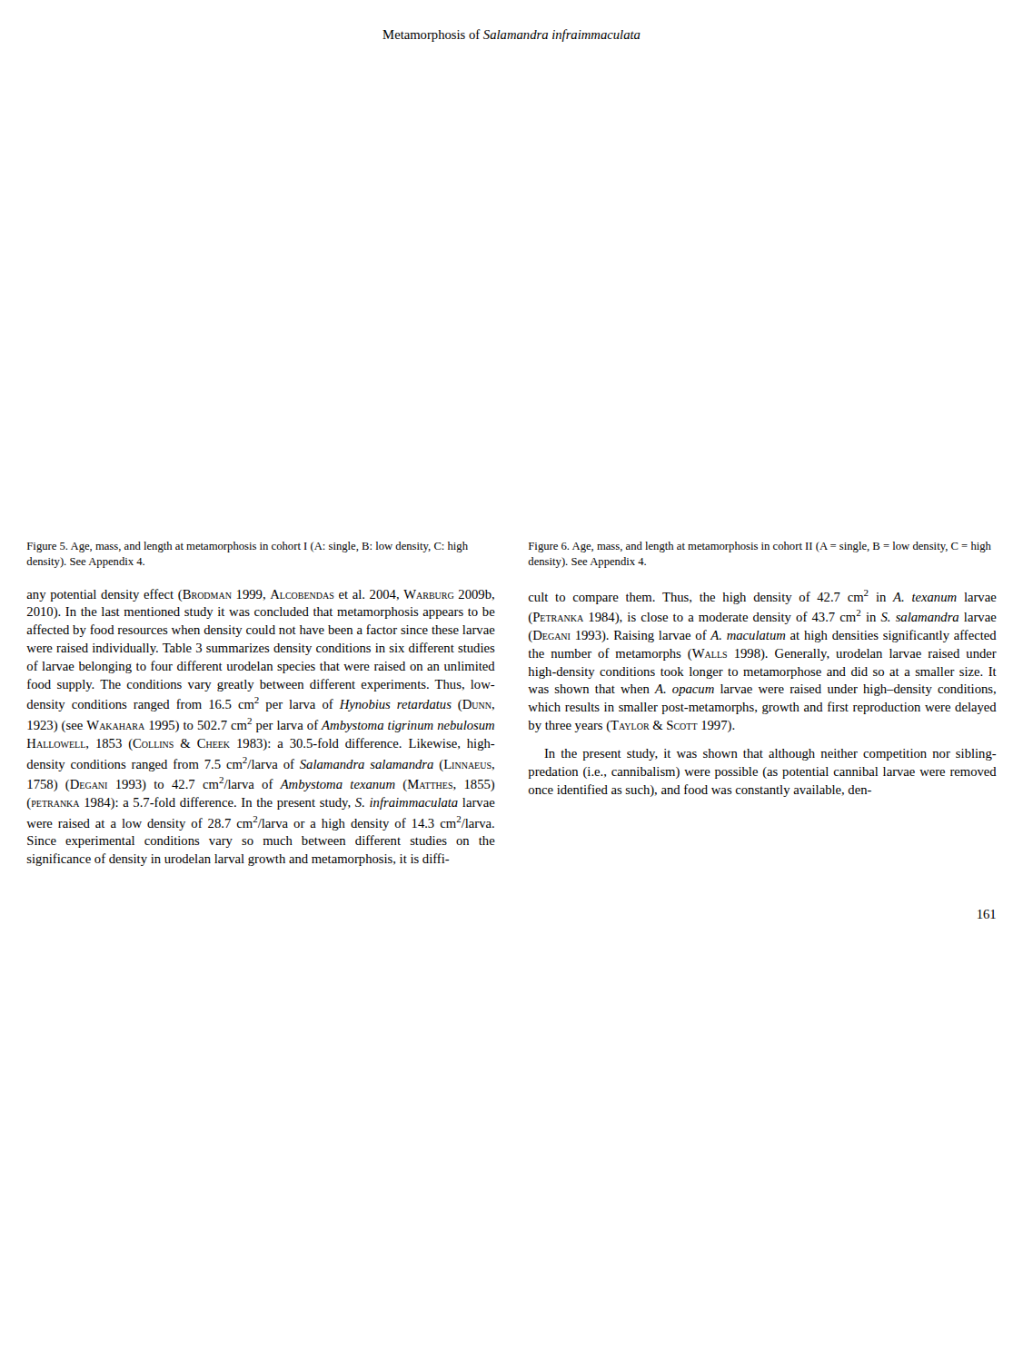Metamorphosis of Salamandra infraimmaculata
Figure 5. Age, mass, and length at metamorphosis in cohort I (A: single, B: low density, C: high density). See Appendix 4.
any potential density effect (Brodman 1999, Alcobendas et al. 2004, Warburg 2009b, 2010). In the last mentioned study it was concluded that metamorphosis appears to be affected by food resources when density could not have been a factor since these larvae were raised individually. Table 3 summarizes density conditions in six different studies of larvae belonging to four different urodelan species that were raised on an unlimited food supply. The conditions vary greatly between different experiments. Thus, low-density conditions ranged from 16.5 cm2 per larva of Hynobius retardatus (Dunn, 1923) (see Wakahara 1995) to 502.7 cm2 per larva of Ambystoma tigrinum nebulosum Hallowell, 1853 (Collins & Cheek 1983): a 30.5-fold difference. Likewise, high-density conditions ranged from 7.5 cm2/larva of Salamandra salamandra (Linnaeus, 1758) (Degani 1993) to 42.7 cm2/larva of Ambystoma texanum (Matthes, 1855) (petranka 1984): a 5.7-fold difference. In the present study, S. infraimmaculata larvae were raised at a low density of 28.7 cm2/larva or a high density of 14.3 cm2/larva. Since experimental conditions vary so much between different studies on the significance of density in urodelan larval growth and metamorphosis, it is diffi-
Figure 6. Age, mass, and length at metamorphosis in cohort II (A = single, B = low density, C = high density). See Appendix 4.
cult to compare them. Thus, the high density of 42.7 cm2 in A. texanum larvae (Petranka 1984), is close to a moderate density of 43.7 cm2 in S. salamandra larvae (Degani 1993). Raising larvae of A. maculatum at high densities significantly affected the number of metamorphs (Walls 1998). Generally, urodelan larvae raised under high-density conditions took longer to metamorphose and did so at a smaller size. It was shown that when A. opacum larvae were raised under high–density conditions, which results in smaller post-metamorphs, growth and first reproduction were delayed by three years (Taylor & Scott 1997).
In the present study, it was shown that although neither competition nor sibling-predation (i.e., cannibalism) were possible (as potential cannibal larvae were removed once identified as such), and food was constantly available, den-
161